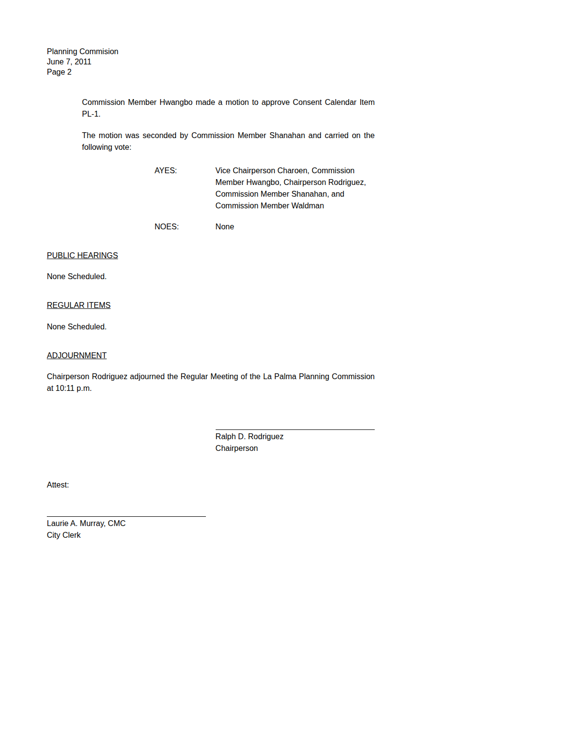Planning Commision
June 7, 2011
Page 2
Commission Member Hwangbo made a motion to approve Consent Calendar Item PL-1.
The motion was seconded by Commission Member Shanahan and carried on the following vote:
AYES:
Vice Chairperson Charoen, Commission Member Hwangbo, Chairperson Rodriguez, Commission Member Shanahan, and Commission Member Waldman
NOES:
None
PUBLIC HEARINGS
None Scheduled.
REGULAR ITEMS
None Scheduled.
ADJOURNMENT
Chairperson Rodriguez adjourned the Regular Meeting of the La Palma Planning Commission at 10:11 p.m.
Ralph D. Rodriguez
Chairperson
Attest:
Laurie A. Murray, CMC
City Clerk